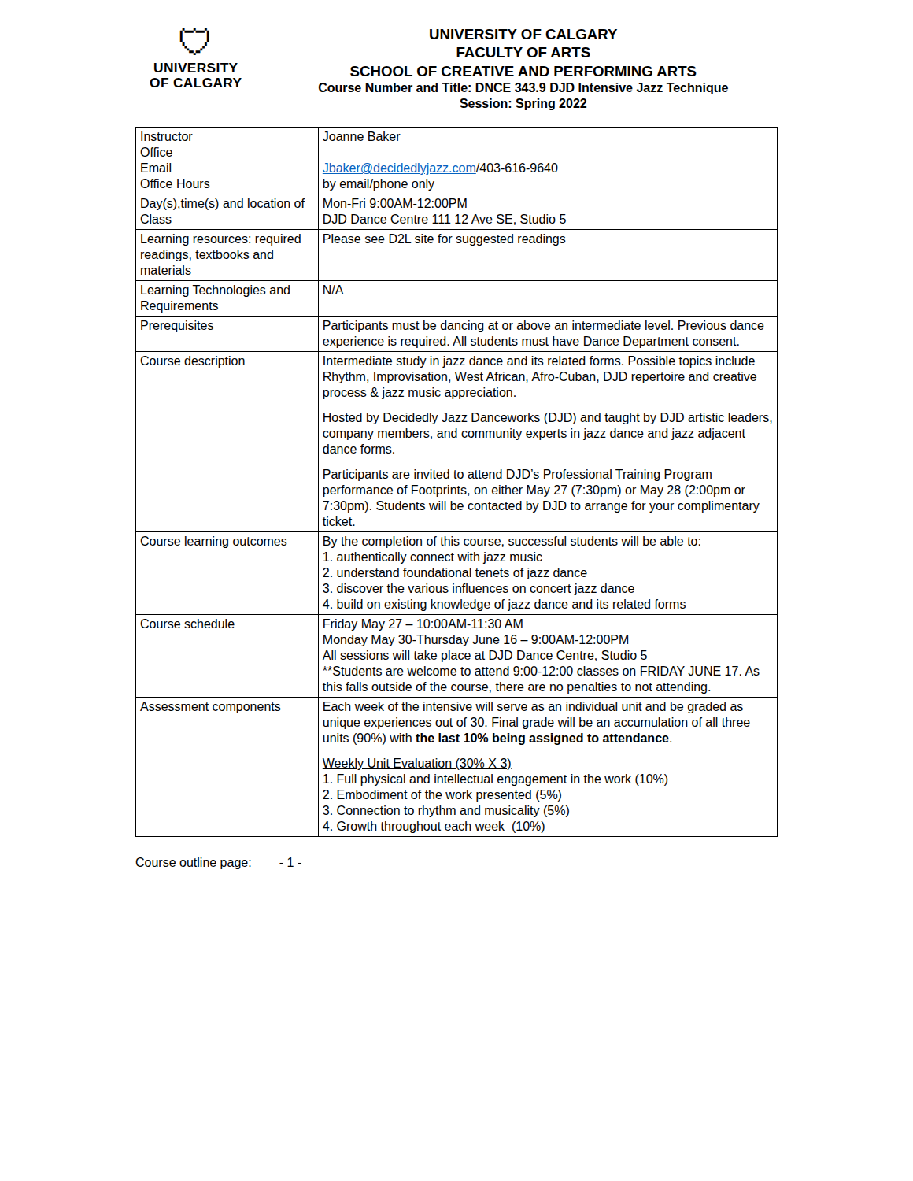🛡
UNIVERSITY
OF CALGARY
UNIVERSITY OF CALGARY
FACULTY OF ARTS
SCHOOL OF CREATIVE AND PERFORMING ARTS
Course Number and Title: DNCE 343.9 DJD Intensive Jazz Technique
Session: Spring 2022
| Instructor Office Email Office Hours | Joanne Baker Jbaker@decidedlyjazz.com /403-616-9640 by email/phone only |
| Day(s),time(s) and location of Class | Mon-Fri 9:00AM-12:00PM DJD Dance Centre 111 12 Ave SE, Studio 5 |
| Learning resources: required readings, textbooks and materials | Please see D2L site for suggested readings |
| Learning Technologies and Requirements | N/A |
| Prerequisites | Participants must be dancing at or above an intermediate level. Previous dance experience is required. All students must have Dance Department consent. |
| Course description | Intermediate study in jazz dance and its related forms. Possible topics include Rhythm, Improvisation, West African, Afro-Cuban, DJD repertoire and creative process & jazz music appreciation. Hosted by Decidedly Jazz Danceworks (DJD) and taught by DJD artistic leaders, company members, and community experts in jazz dance and jazz adjacent dance forms. Participants are invited to attend DJD’s Professional Training Program performance of Footprints, on either May 27 (7:30pm) or May 28 (2:00pm or 7:30pm). Students will be contacted by DJD to arrange for your complimentary ticket. |
| Course learning outcomes | By the completion of this course, successful students will be able to: 1. authentically connect with jazz music 2. understand foundational tenets of jazz dance 3. discover the various influences on concert jazz dance 4. build on existing knowledge of jazz dance and its related forms |
| Course schedule | Friday May 27 – 10:00AM-11:30 AM Monday May 30-Thursday June 16 – 9:00AM-12:00PM All sessions will take place at DJD Dance Centre, Studio 5 **Students are welcome to attend 9:00-12:00 classes on FRIDAY JUNE 17. As this falls outside of the course, there are no penalties to not attending. |
| Assessment components | Each week of the intensive will serve as an individual unit and be graded as unique experiences out of 30. Final grade will be an accumulation of all three units (90%) with the last 10% being assigned to attendance . Weekly Unit Evaluation (30% X 3) 1. Full physical and intellectual engagement in the work (10%) 2. Embodiment of the work presented (5%) 3. Connection to rhythm and musicality (5%) 4. Growth throughout each week (10%) |
Course outline page: - 1 -